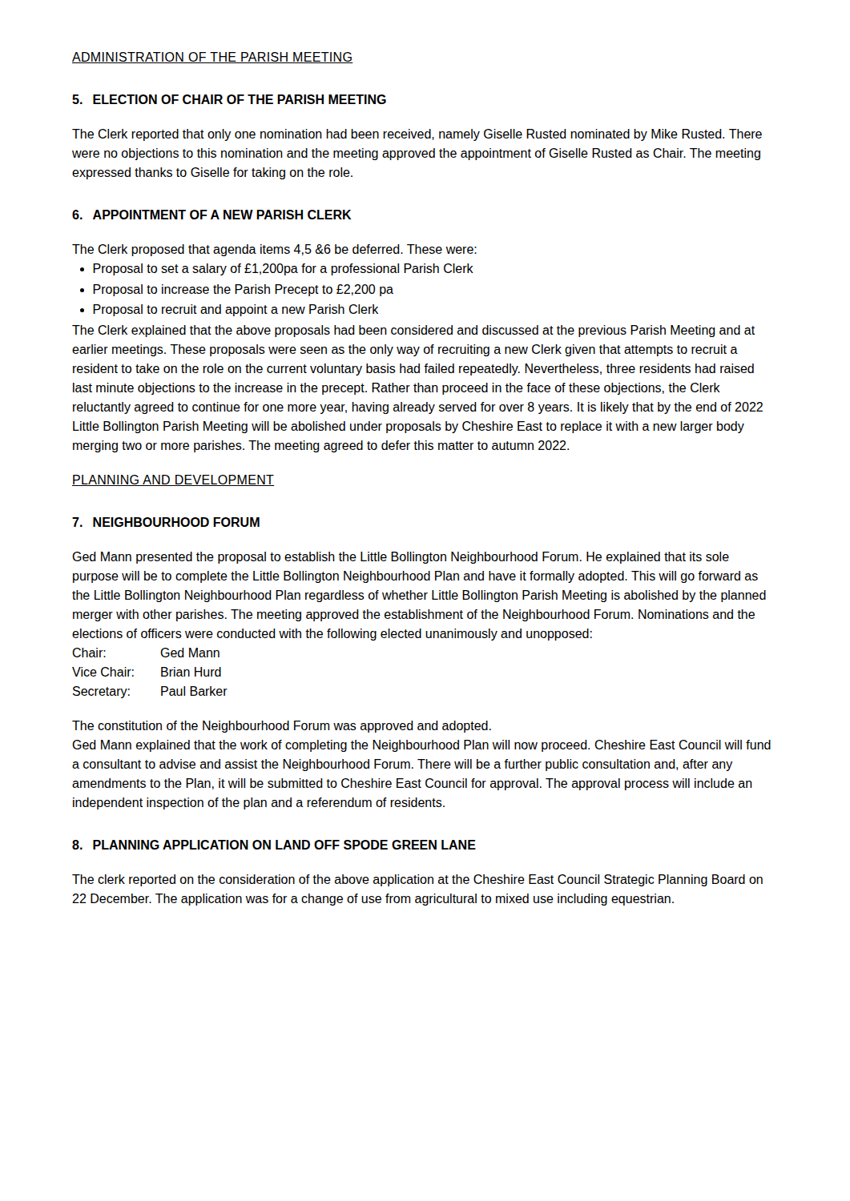ADMINISTRATION OF THE PARISH MEETING
5. ELECTION OF CHAIR OF THE PARISH MEETING
The Clerk reported that only one nomination had been received, namely Giselle Rusted nominated by Mike Rusted. There were no objections to this nomination and the meeting approved the appointment of Giselle Rusted as Chair. The meeting expressed thanks to Giselle for taking on the role.
6. APPOINTMENT OF A NEW PARISH CLERK
The Clerk proposed that agenda items 4,5 &6 be deferred. These were:
Proposal to set a salary of £1,200pa for a professional Parish Clerk
Proposal to increase the Parish Precept to £2,200 pa
Proposal to recruit and appoint a new Parish Clerk
The Clerk explained that the above proposals had been considered and discussed at the previous Parish Meeting and at earlier meetings. These proposals were seen as the only way of recruiting a new Clerk given that attempts to recruit a resident to take on the role on the current voluntary basis had failed repeatedly. Nevertheless, three residents had raised last minute objections to the increase in the precept. Rather than proceed in the face of these objections, the Clerk reluctantly agreed to continue for one more year, having already served for over 8 years. It is likely that by the end of 2022 Little Bollington Parish Meeting will be abolished under proposals by Cheshire East to replace it with a new larger body merging two or more parishes. The meeting agreed to defer this matter to autumn 2022.
PLANNING AND DEVELOPMENT
7. NEIGHBOURHOOD FORUM
Ged Mann presented the proposal to establish the Little Bollington Neighbourhood Forum. He explained that its sole purpose will be to complete the Little Bollington Neighbourhood Plan and have it formally adopted. This will go forward as the Little Bollington Neighbourhood Plan regardless of whether Little Bollington Parish Meeting is abolished by the planned merger with other parishes. The meeting approved the establishment of the Neighbourhood Forum. Nominations and the elections of officers were conducted with the following elected unanimously and unopposed:
Chair: Ged Mann
Vice Chair: Brian Hurd
Secretary: Paul Barker
The constitution of the Neighbourhood Forum was approved and adopted.
Ged Mann explained that the work of completing the Neighbourhood Plan will now proceed. Cheshire East Council will fund a consultant to advise and assist the Neighbourhood Forum. There will be a further public consultation and, after any amendments to the Plan, it will be submitted to Cheshire East Council for approval. The approval process will include an independent inspection of the plan and a referendum of residents.
8. PLANNING APPLICATION ON LAND OFF SPODE GREEN LANE
The clerk reported on the consideration of the above application at the Cheshire East Council Strategic Planning Board on 22 December. The application was for a change of use from agricultural to mixed use including equestrian.